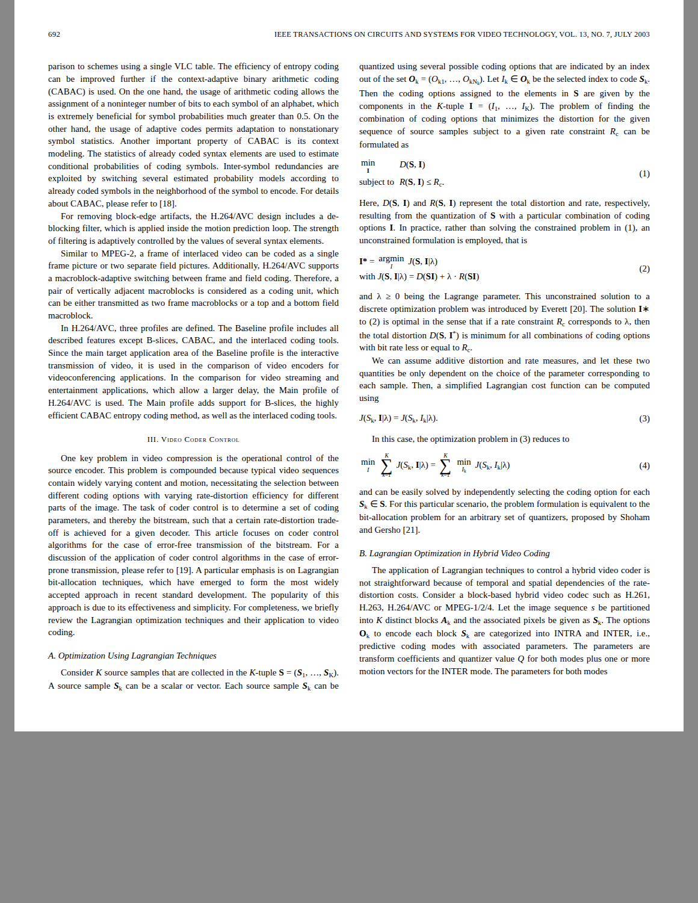692 IEEE Transactions on Circuits and Systems for Video Technology, Vol. 13, No. 7, July 2003
parison to schemes using a single VLC table. The efficiency of entropy coding can be improved further if the context-adaptive binary arithmetic coding (CABAC) is used. On the one hand, the usage of arithmetic coding allows the assignment of a noninteger number of bits to each symbol of an alphabet, which is extremely beneficial for symbol probabilities much greater than 0.5. On the other hand, the usage of adaptive codes permits adaptation to nonstationary symbol statistics. Another important property of CABAC is its context modeling. The statistics of already coded syntax elements are used to estimate conditional probabilities of coding symbols. Inter-symbol redundancies are exploited by switching several estimated probability models according to already coded symbols in the neighborhood of the symbol to encode. For details about CABAC, please refer to [18].
For removing block-edge artifacts, the H.264/AVC design includes a de-blocking filter, which is applied inside the motion prediction loop. The strength of filtering is adaptively controlled by the values of several syntax elements.
Similar to MPEG-2, a frame of interlaced video can be coded as a single frame picture or two separate field pictures. Additionally, H.264/AVC supports a macroblock-adaptive switching between frame and field coding. Therefore, a pair of vertically adjacent macroblocks is considered as a coding unit, which can be either transmitted as two frame macroblocks or a top and a bottom field macroblock.
In H.264/AVC, three profiles are defined. The Baseline profile includes all described features except B-slices, CABAC, and the interlaced coding tools. Since the main target application area of the Baseline profile is the interactive transmission of video, it is used in the comparison of video encoders for videoconferencing applications. In the comparison for video streaming and entertainment applications, which allow a larger delay, the Main profile of H.264/AVC is used. The Main profile adds support for B-slices, the highly efficient CABAC entropy coding method, as well as the interlaced coding tools.
III. Video Coder Control
One key problem in video compression is the operational control of the source encoder. This problem is compounded because typical video sequences contain widely varying content and motion, necessitating the selection between different coding options with varying rate-distortion efficiency for different parts of the image. The task of coder control is to determine a set of coding parameters, and thereby the bitstream, such that a certain rate-distortion trade-off is achieved for a given decoder. This article focuses on coder control algorithms for the case of error-free transmission of the bitstream. For a discussion of the application of coder control algorithms in the case of error-prone transmission, please refer to [19]. A particular emphasis is on Lagrangian bit-allocation techniques, which have emerged to form the most widely accepted approach in recent standard development. The popularity of this approach is due to its effectiveness and simplicity. For completeness, we briefly review the Lagrangian optimization techniques and their application to video coding.
A. Optimization Using Lagrangian Techniques
Consider K source samples that are collected in the K-tuple S = (S 1, …, SK). A source sample Sk can be a scalar or vector. Each source sample Sk can be quantized using several possible coding options that are indicated by an index out of the set Ok = (Ok1, …, OkNk). Let Ik ∈ Ok be the selected index to code Sk. Then the coding options assigned to the elements in S are given by the components in the K-tuple I = (I1, …, IK). The problem of finding the combination of coding options that minimizes the distortion for the given sequence of source samples subject to a given rate constraint Rc can be formulated as
min I D(S, I) subject to R(S, I) ≤ Rc. (1)
Here, D(S, I) and R(S, I) represent the total distortion and rate, respectively, resulting from the quantization of S with a particular combination of coding options I. In practice, rather than solving the constrained problem in (1), an unconstrained formulation is employed, that is
I* = argmin I J(S, I|λ) with J(S, I|λ) = D(SI) + λ · R(SI) (2)
and λ ≥ 0 being the Lagrange parameter. This unconstrained solution to a discrete optimization problem was introduced by Everett [20]. The solution I∗ to (2) is optimal in the sense that if a rate constraint Rc corresponds to λ, then the total distortion D(S, I*) is minimum for all combinations of coding options with bit rate less or equal to Rc.
We can assume additive distortion and rate measures, and let these two quantities be only dependent on the choice of the parameter corresponding to each sample. Then, a simplified Lagrangian cost function can be computed using
J(Sk, I|λ) = J(Sk, Ik|λ). (3)
In this case, the optimization problem in (3) reduces to
min I K∑k=1 J(Sk, I|λ) = K∑k=1 min Ik J(Sk, Ik|λ) (4)
and can be easily solved by independently selecting the coding option for each Sk ∈ S. For this particular scenario, the problem formulation is equivalent to the bit-allocation problem for an arbitrary set of quantizers, proposed by Shoham and Gersho [21].
B. Lagrangian Optimization in Hybrid Video Coding
The application of Lagrangian techniques to control a hybrid video coder is not straightforward because of temporal and spatial dependencies of the rate-distortion costs. Consider a block-based hybrid video codec such as H.261, H.263, H.264/AVC or MPEG-1/2/4. Let the image sequence s be partitioned into K distinct blocks Ak and the associated pixels be given as Sk. The options Ok to encode each block Sk are categorized into INTRA and INTER, i.e., predictive coding modes with associated parameters. The parameters are transform coefficients and quantizer value Q for both modes plus one or more motion vectors for the INTER mode. The parameters for both modes